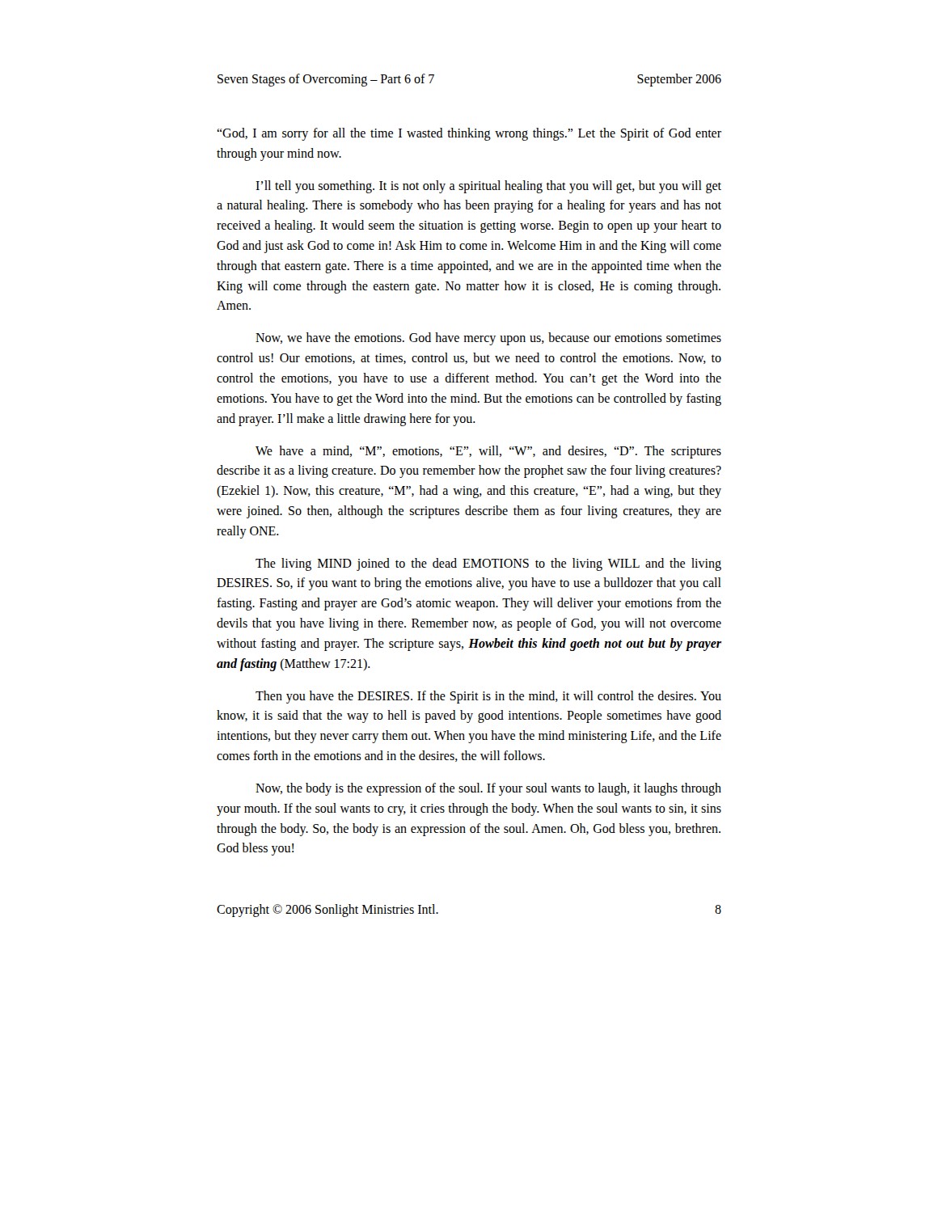Seven Stages of Overcoming – Part 6 of 7 September 2006
“God, I am sorry for all the time I wasted thinking wrong things.” Let the Spirit of God enter through your mind now.
I’ll tell you something. It is not only a spiritual healing that you will get, but you will get a natural healing. There is somebody who has been praying for a healing for years and has not received a healing. It would seem the situation is getting worse. Begin to open up your heart to God and just ask God to come in! Ask Him to come in. Welcome Him in and the King will come through that eastern gate. There is a time appointed, and we are in the appointed time when the King will come through the eastern gate. No matter how it is closed, He is coming through. Amen.
Now, we have the emotions. God have mercy upon us, because our emotions sometimes control us! Our emotions, at times, control us, but we need to control the emotions. Now, to control the emotions, you have to use a different method. You can’t get the Word into the emotions. You have to get the Word into the mind. But the emotions can be controlled by fasting and prayer. I’ll make a little drawing here for you.
We have a mind, “M”, emotions, “E”, will, “W”, and desires, “D”. The scriptures describe it as a living creature. Do you remember how the prophet saw the four living creatures? (Ezekiel 1). Now, this creature, “M”, had a wing, and this creature, “E”, had a wing, but they were joined. So then, although the scriptures describe them as four living creatures, they are really ONE.
The living MIND joined to the dead EMOTIONS to the living WILL and the living DESIRES. So, if you want to bring the emotions alive, you have to use a bulldozer that you call fasting. Fasting and prayer are God’s atomic weapon. They will deliver your emotions from the devils that you have living in there. Remember now, as people of God, you will not overcome without fasting and prayer. The scripture says, Howbeit this kind goeth not out but by prayer and fasting (Matthew 17:21).
Then you have the DESIRES. If the Spirit is in the mind, it will control the desires. You know, it is said that the way to hell is paved by good intentions. People sometimes have good intentions, but they never carry them out. When you have the mind ministering Life, and the Life comes forth in the emotions and in the desires, the will follows.
Now, the body is the expression of the soul. If your soul wants to laugh, it laughs through your mouth. If the soul wants to cry, it cries through the body. When the soul wants to sin, it sins through the body. So, the body is an expression of the soul. Amen. Oh, God bless you, brethren. God bless you!
Copyright © 2006 Sonlight Ministries Intl. 8